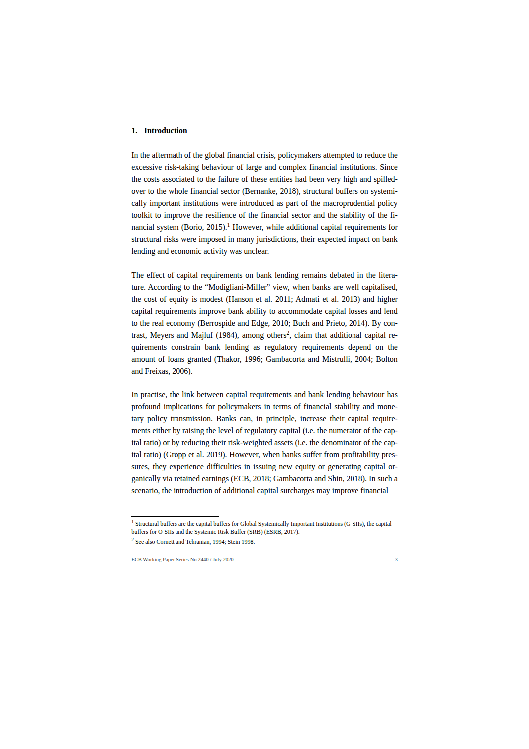1. Introduction
In the aftermath of the global financial crisis, policymakers attempted to reduce the excessive risk-taking behaviour of large and complex financial institutions. Since the costs associated to the failure of these entities had been very high and spilled-over to the whole financial sector (Bernanke, 2018), structural buffers on systemically important institutions were introduced as part of the macroprudential policy toolkit to improve the resilience of the financial sector and the stability of the financial system (Borio, 2015).1 However, while additional capital requirements for structural risks were imposed in many jurisdictions, their expected impact on bank lending and economic activity was unclear.
The effect of capital requirements on bank lending remains debated in the literature. According to the “Modigliani-Miller” view, when banks are well capitalised, the cost of equity is modest (Hanson et al. 2011; Admati et al. 2013) and higher capital requirements improve bank ability to accommodate capital losses and lend to the real economy (Berrospide and Edge, 2010; Buch and Prieto, 2014). By contrast, Meyers and Majluf (1984), among others2, claim that additional capital requirements constrain bank lending as regulatory requirements depend on the amount of loans granted (Thakor, 1996; Gambacorta and Mistrulli, 2004; Bolton and Freixas, 2006).
In practise, the link between capital requirements and bank lending behaviour has profound implications for policymakers in terms of financial stability and monetary policy transmission. Banks can, in principle, increase their capital requirements either by raising the level of regulatory capital (i.e. the numerator of the capital ratio) or by reducing their risk-weighted assets (i.e. the denominator of the capital ratio) (Gropp et al. 2019). However, when banks suffer from profitability pressures, they experience difficulties in issuing new equity or generating capital organically via retained earnings (ECB, 2018; Gambacorta and Shin, 2018). In such a scenario, the introduction of additional capital surcharges may improve financial
1 Structural buffers are the capital buffers for Global Systemically Important Institutions (G-SIIs), the capital buffers for O-SIIs and the Systemic Risk Buffer (SRB) (ESRB, 2017).
2 See also Cornett and Tehranian, 1994; Stein 1998.
ECB Working Paper Series No 2440 / July 2020 3